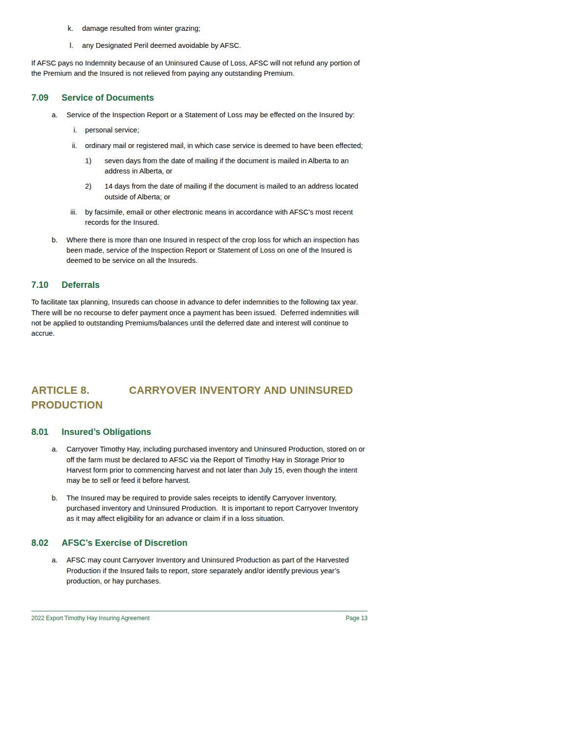damage resulted from winter grazing;
any Designated Peril deemed avoidable by AFSC.
If AFSC pays no Indemnity because of an Uninsured Cause of Loss, AFSC will not refund any portion of the Premium and the Insured is not relieved from paying any outstanding Premium.
7.09 Service of Documents
Service of the Inspection Report or a Statement of Loss may be effected on the Insured by:
personal service;
ordinary mail or registered mail, in which case service is deemed to have been effected;
1) seven days from the date of mailing if the document is mailed in Alberta to an address in Alberta, or
2) 14 days from the date of mailing if the document is mailed to an address located outside of Alberta; or
by facsimile, email or other electronic means in accordance with AFSC’s most recent records for the Insured.
Where there is more than one Insured in respect of the crop loss for which an inspection has been made, service of the Inspection Report or Statement of Loss on one of the Insured is deemed to be service on all the Insureds.
7.10 Deferrals
To facilitate tax planning, Insureds can choose in advance to defer indemnities to the following tax year. There will be no recourse to defer payment once a payment has been issued. Deferred indemnities will not be applied to outstanding Premiums/balances until the deferred date and interest will continue to accrue.
ARTICLE 8. CARRYOVER INVENTORY AND UNINSURED PRODUCTION
8.01 Insured’s Obligations
Carryover Timothy Hay, including purchased inventory and Uninsured Production, stored on or off the farm must be declared to AFSC via the Report of Timothy Hay in Storage Prior to Harvest form prior to commencing harvest and not later than July 15, even though the intent may be to sell or feed it before harvest.
The Insured may be required to provide sales receipts to identify Carryover Inventory, purchased inventory and Uninsured Production. It is important to report Carryover Inventory as it may affect eligibility for an advance or claim if in a loss situation.
8.02 AFSC’s Exercise of Discretion
AFSC may count Carryover Inventory and Uninsured Production as part of the Harvested Production if the Insured fails to report, store separately and/or identify previous year’s production, or hay purchases.
2022 Export Timothy Hay Insuring Agreement Page 13